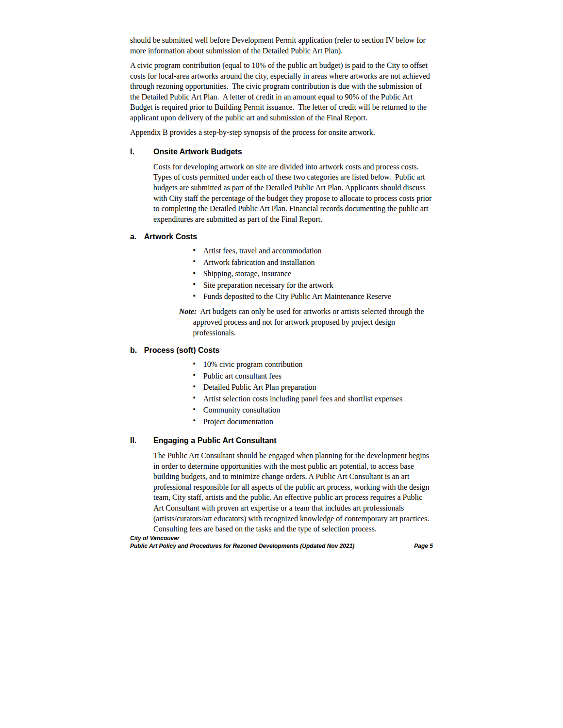should be submitted well before Development Permit application (refer to section IV below for more information about submission of the Detailed Public Art Plan).
A civic program contribution (equal to 10% of the public art budget) is paid to the City to offset costs for local-area artworks around the city, especially in areas where artworks are not achieved through rezoning opportunities. The civic program contribution is due with the submission of the Detailed Public Art Plan. A letter of credit in an amount equal to 90% of the Public Art Budget is required prior to Building Permit issuance. The letter of credit will be returned to the applicant upon delivery of the public art and submission of the Final Report.
Appendix B provides a step-by-step synopsis of the process for onsite artwork.
I. Onsite Artwork Budgets
Costs for developing artwork on site are divided into artwork costs and process costs. Types of costs permitted under each of these two categories are listed below. Public art budgets are submitted as part of the Detailed Public Art Plan. Applicants should discuss with City staff the percentage of the budget they propose to allocate to process costs prior to completing the Detailed Public Art Plan. Financial records documenting the public art expenditures are submitted as part of the Final Report.
a. Artwork Costs
Artist fees, travel and accommodation
Artwork fabrication and installation
Shipping, storage, insurance
Site preparation necessary for the artwork
Funds deposited to the City Public Art Maintenance Reserve
Note: Art budgets can only be used for artworks or artists selected through the approved process and not for artwork proposed by project design professionals.
b. Process (soft) Costs
10% civic program contribution
Public art consultant fees
Detailed Public Art Plan preparation
Artist selection costs including panel fees and shortlist expenses
Community consultation
Project documentation
II. Engaging a Public Art Consultant
The Public Art Consultant should be engaged when planning for the development begins in order to determine opportunities with the most public art potential, to access base building budgets, and to minimize change orders. A Public Art Consultant is an art professional responsible for all aspects of the public art process, working with the design team, City staff, artists and the public. An effective public art process requires a Public Art Consultant with proven art expertise or a team that includes art professionals (artists/curators/art educators) with recognized knowledge of contemporary art practices. Consulting fees are based on the tasks and the type of selection process.
City of Vancouver
Public Art Policy and Procedures for Rezoned Developments (Updated Nov 2021)
Page 5